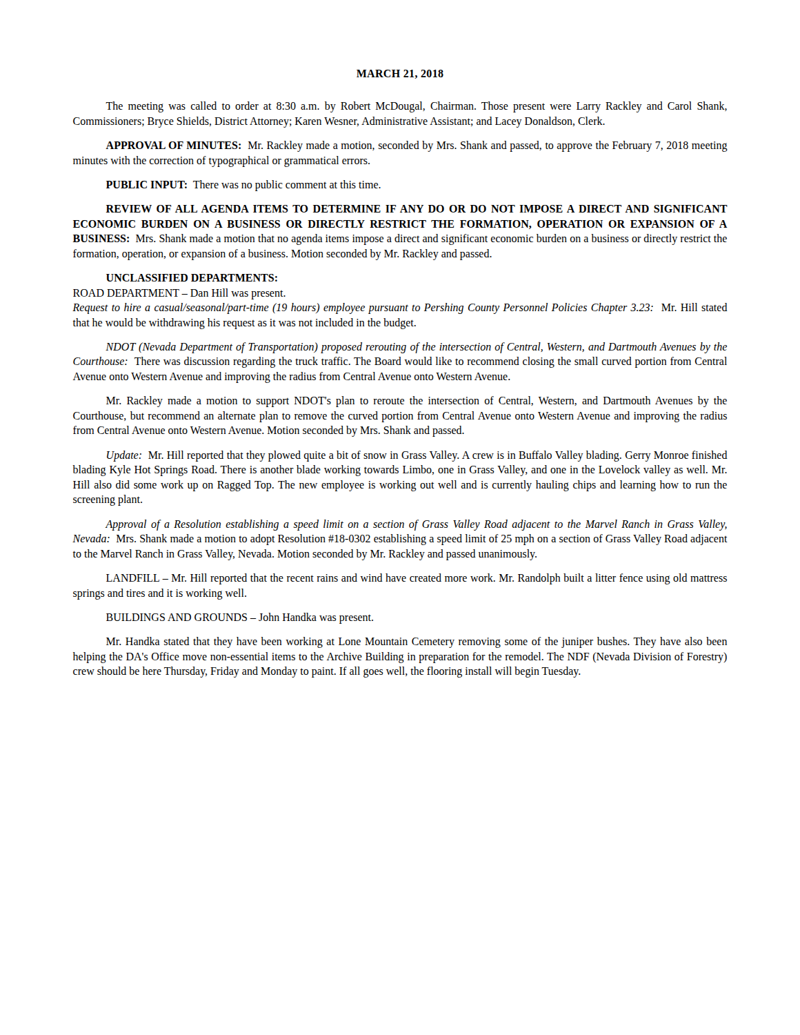MARCH 21, 2018
The meeting was called to order at 8:30 a.m. by Robert McDougal, Chairman. Those present were Larry Rackley and Carol Shank, Commissioners; Bryce Shields, District Attorney; Karen Wesner, Administrative Assistant; and Lacey Donaldson, Clerk.
APPROVAL OF MINUTES: Mr. Rackley made a motion, seconded by Mrs. Shank and passed, to approve the February 7, 2018 meeting minutes with the correction of typographical or grammatical errors.
PUBLIC INPUT: There was no public comment at this time.
REVIEW OF ALL AGENDA ITEMS TO DETERMINE IF ANY DO OR DO NOT IMPOSE A DIRECT AND SIGNIFICANT ECONOMIC BURDEN ON A BUSINESS OR DIRECTLY RESTRICT THE FORMATION, OPERATION OR EXPANSION OF A BUSINESS: Mrs. Shank made a motion that no agenda items impose a direct and significant economic burden on a business or directly restrict the formation, operation, or expansion of a business. Motion seconded by Mr. Rackley and passed.
UNCLASSIFIED DEPARTMENTS:
ROAD DEPARTMENT – Dan Hill was present.
Request to hire a casual/seasonal/part-time (19 hours) employee pursuant to Pershing County Personnel Policies Chapter 3.23: Mr. Hill stated that he would be withdrawing his request as it was not included in the budget.
NDOT (Nevada Department of Transportation) proposed rerouting of the intersection of Central, Western, and Dartmouth Avenues by the Courthouse: There was discussion regarding the truck traffic. The Board would like to recommend closing the small curved portion from Central Avenue onto Western Avenue and improving the radius from Central Avenue onto Western Avenue.
Mr. Rackley made a motion to support NDOT's plan to reroute the intersection of Central, Western, and Dartmouth Avenues by the Courthouse, but recommend an alternate plan to remove the curved portion from Central Avenue onto Western Avenue and improving the radius from Central Avenue onto Western Avenue. Motion seconded by Mrs. Shank and passed.
Update: Mr. Hill reported that they plowed quite a bit of snow in Grass Valley. A crew is in Buffalo Valley blading. Gerry Monroe finished blading Kyle Hot Springs Road. There is another blade working towards Limbo, one in Grass Valley, and one in the Lovelock valley as well. Mr. Hill also did some work up on Ragged Top. The new employee is working out well and is currently hauling chips and learning how to run the screening plant.
Approval of a Resolution establishing a speed limit on a section of Grass Valley Road adjacent to the Marvel Ranch in Grass Valley, Nevada: Mrs. Shank made a motion to adopt Resolution #18-0302 establishing a speed limit of 25 mph on a section of Grass Valley Road adjacent to the Marvel Ranch in Grass Valley, Nevada. Motion seconded by Mr. Rackley and passed unanimously.
LANDFILL – Mr. Hill reported that the recent rains and wind have created more work. Mr. Randolph built a litter fence using old mattress springs and tires and it is working well.
BUILDINGS AND GROUNDS – John Handka was present.
Mr. Handka stated that they have been working at Lone Mountain Cemetery removing some of the juniper bushes. They have also been helping the DA's Office move non-essential items to the Archive Building in preparation for the remodel. The NDF (Nevada Division of Forestry) crew should be here Thursday, Friday and Monday to paint. If all goes well, the flooring install will begin Tuesday.